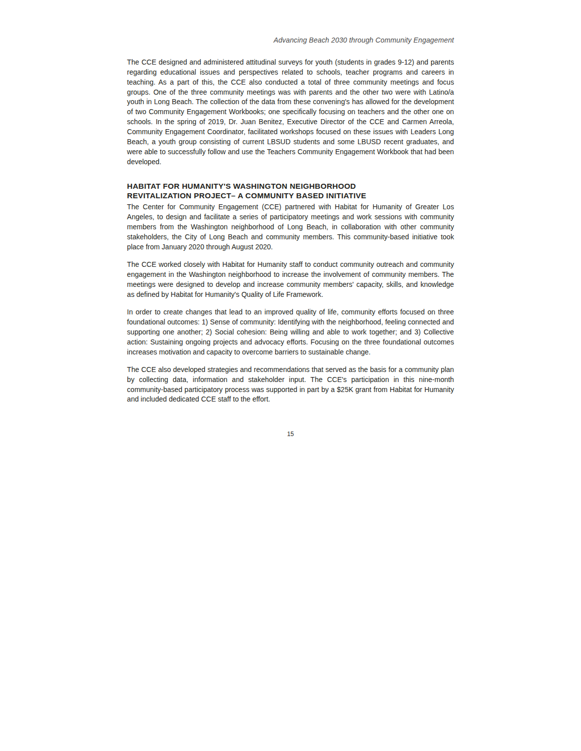Advancing Beach 2030 through Community Engagement
The CCE designed and administered attitudinal surveys for youth (students in grades 9-12) and parents regarding educational issues and perspectives related to schools, teacher programs and careers in teaching. As a part of this, the CCE also conducted a total of three community meetings and focus groups. One of the three community meetings was with parents and the other two were with Latino/a youth in Long Beach. The collection of the data from these convening's has allowed for the development of two Community Engagement Workbooks; one specifically focusing on teachers and the other one on schools. In the spring of 2019, Dr. Juan Benitez, Executive Director of the CCE and Carmen Arreola, Community Engagement Coordinator, facilitated workshops focused on these issues with Leaders Long Beach, a youth group consisting of current LBSUD students and some LBUSD recent graduates, and were able to successfully follow and use the Teachers Community Engagement Workbook that had been developed.
Habitat for Humanity's Washington Neighborhood
Revitalization Project– A Community Based Initiative
The Center for Community Engagement (CCE) partnered with Habitat for Humanity of Greater Los Angeles, to design and facilitate a series of participatory meetings and work sessions with community members from the Washington neighborhood of Long Beach, in collaboration with other community stakeholders, the City of Long Beach and community members. This community-based initiative took place from January 2020 through August 2020.
The CCE worked closely with Habitat for Humanity staff to conduct community outreach and community engagement in the Washington neighborhood to increase the involvement of community members. The meetings were designed to develop and increase community members' capacity, skills, and knowledge as defined by Habitat for Humanity's Quality of Life Framework.
In order to create changes that lead to an improved quality of life, community efforts focused on three foundational outcomes: 1) Sense of community: Identifying with the neighborhood, feeling connected and supporting one another; 2) Social cohesion: Being willing and able to work together; and 3) Collective action: Sustaining ongoing projects and advocacy efforts. Focusing on the three foundational outcomes increases motivation and capacity to overcome barriers to sustainable change.
The CCE also developed strategies and recommendations that served as the basis for a community plan by collecting data, information and stakeholder input. The CCE's participation in this nine-month community-based participatory process was supported in part by a $25K grant from Habitat for Humanity and included dedicated CCE staff to the effort.
15